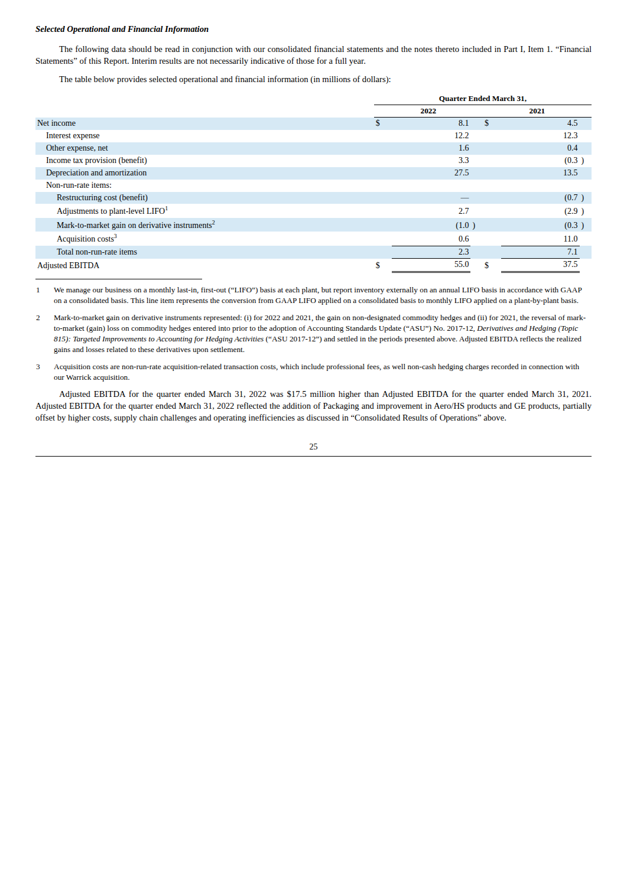Selected Operational and Financial Information
The following data should be read in conjunction with our consolidated financial statements and the notes thereto included in Part I, Item 1. “Financial Statements” of this Report. Interim results are not necessarily indicative of those for a full year.
The table below provides selected operational and financial information (in millions of dollars):
| | Quarter Ended March 31, |
| | 2022 | 2021 |
| Net income | $ | 8.1 | | $ | 4.5 | |
| Interest expense | | 12.2 | | | 12.3 | |
| Other expense, net | | 1.6 | | | 0.4 | |
| Income tax provision (benefit) | | 3.3 | | | (0.3 | ) |
| Depreciation and amortization | | 27.5 | | | 13.5 | |
| Non-run-rate items: | | | | | | |
| Restructuring cost (benefit) | | — | | | (0.7 | ) |
| Adjustments to plant-level LIFO 1 | | 2.7 | | | (2.9 | ) |
| Mark-to-market gain on derivative instruments 2 | | (1.0 | ) | | (0.3 | ) |
| Acquisition costs 3 | | 0.6 | | | 11.0 | |
| Total non-run-rate items | | 2.3 | | | 7.1 | |
| Adjusted EBITDA | $ | 55.0 | | $ | 37.5 | |
| 1 | We manage our business on a monthly last-in, first-out (“LIFO”) basis at each plant, but report inventory externally on an annual LIFO basis in accordance with GAAP on a consolidated basis. This line item represents the conversion from GAAP LIFO applied on a consolidated basis to monthly LIFO applied on a plant-by-plant basis. |
| 2 | Mark-to-market gain on derivative instruments represented: (i) for 2022 and 2021, the gain on non-designated commodity hedges and (ii) for 2021, the reversal of mark-to-market (gain) loss on commodity hedges entered into prior to the adoption of Accounting Standards Update (“ASU”) No. 2017-12, Derivatives and Hedging (Topic 815): Targeted Improvements to Accounting for Hedging Activities (“ASU 2017-12”) and settled in the periods presented above. Adjusted EBITDA reflects the realized gains and losses related to these derivatives upon settlement. |
| 3 | Acquisition costs are non-run-rate acquisition-related transaction costs, which include professional fees, as well non-cash hedging charges recorded in connection with our Warrick acquisition. |
Adjusted EBITDA for the quarter ended March 31, 2022 was $17.5 million higher than Adjusted EBITDA for the quarter ended March 31, 2021. Adjusted EBITDA for the quarter ended March 31, 2022 reflected the addition of Packaging and improvement in Aero/HS products and GE products, partially offset by higher costs, supply chain challenges and operating inefficiencies as discussed in “Consolidated Results of Operations” above.
25